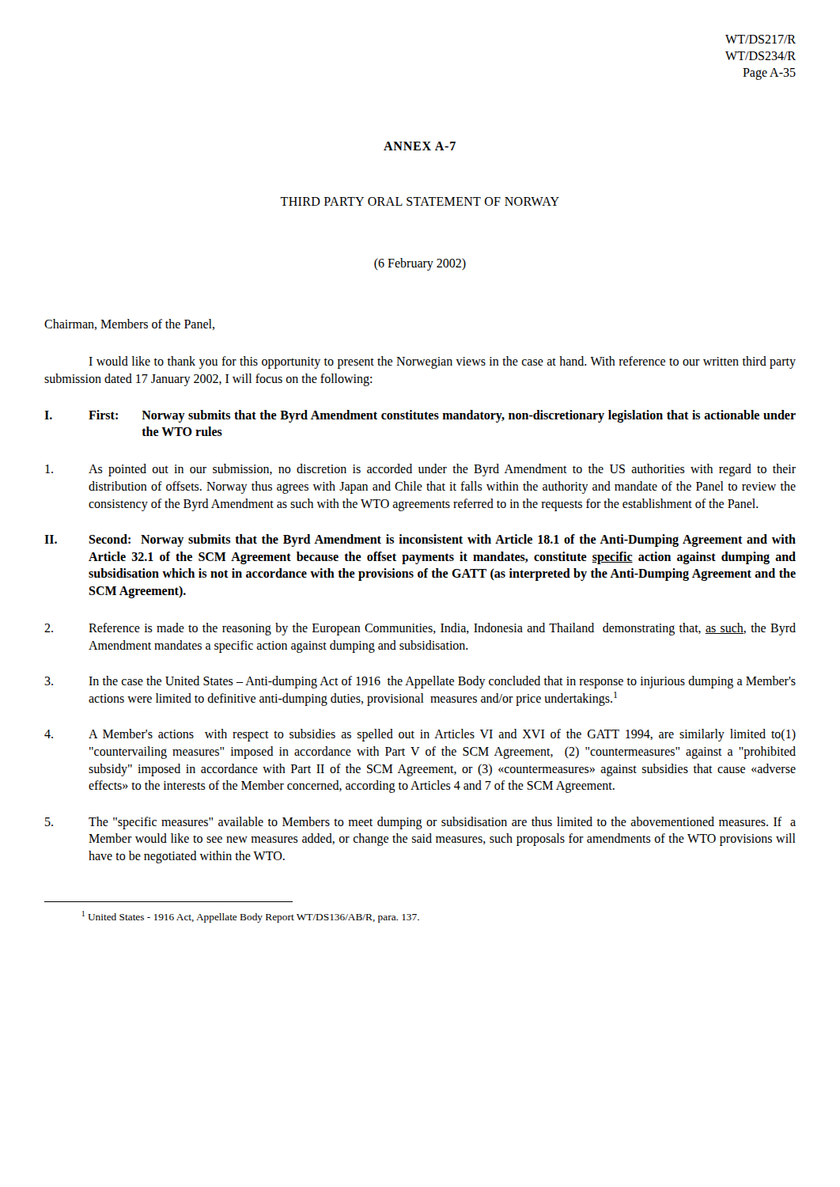WT/DS217/R
WT/DS234/R
Page A-35
ANNEX A-7
THIRD PARTY ORAL STATEMENT OF NORWAY
(6 February 2002)
Chairman, Members of the Panel,
I would like to thank you for this opportunity to present the Norwegian views in the case at hand. With reference to our written third party submission dated 17 January 2002, I will focus on the following:
I.
First:
Norway submits that the Byrd Amendment constitutes mandatory, non-discretionary legislation that is actionable under the WTO rules
1.
As pointed out in our submission, no discretion is accorded under the Byrd Amendment to the US authorities with regard to their distribution of offsets. Norway thus agrees with Japan and Chile that it falls within the authority and mandate of the Panel to review the consistency of the Byrd Amendment as such with the WTO agreements referred to in the requests for the establishment of the Panel.
II.
Second: Norway submits that the Byrd Amendment is inconsistent with Article 18.1 of the Anti-Dumping Agreement and with Article 32.1 of the SCM Agreement because the offset payments it mandates, constitute specific action against dumping and subsidisation which is not in accordance with the provisions of the GATT (as interpreted by the Anti-Dumping Agreement and the SCM Agreement).
2.
Reference is made to the reasoning by the European Communities, India, Indonesia and Thailand demonstrating that, as such, the Byrd Amendment mandates a specific action against dumping and subsidisation.
3.
In the case the United States – Anti-dumping Act of 1916 the Appellate Body concluded that in response to injurious dumping a Member's actions were limited to definitive anti-dumping duties, provisional measures and/or price undertakings.1
4.
A Member's actions with respect to subsidies as spelled out in Articles VI and XVI of the GATT 1994, are similarly limited to(1) "countervailing measures" imposed in accordance with Part V of the SCM Agreement, (2) "countermeasures" against a "prohibited subsidy" imposed in accordance with Part II of the SCM Agreement, or (3) «countermeasures» against subsidies that cause «adverse effects» to the interests of the Member concerned, according to Articles 4 and 7 of the SCM Agreement.
5.
The "specific measures" available to Members to meet dumping or subsidisation are thus limited to the abovementioned measures. If a Member would like to see new measures added, or change the said measures, such proposals for amendments of the WTO provisions will have to be negotiated within the WTO.
1 United States - 1916 Act, Appellate Body Report WT/DS136/AB/R, para. 137.